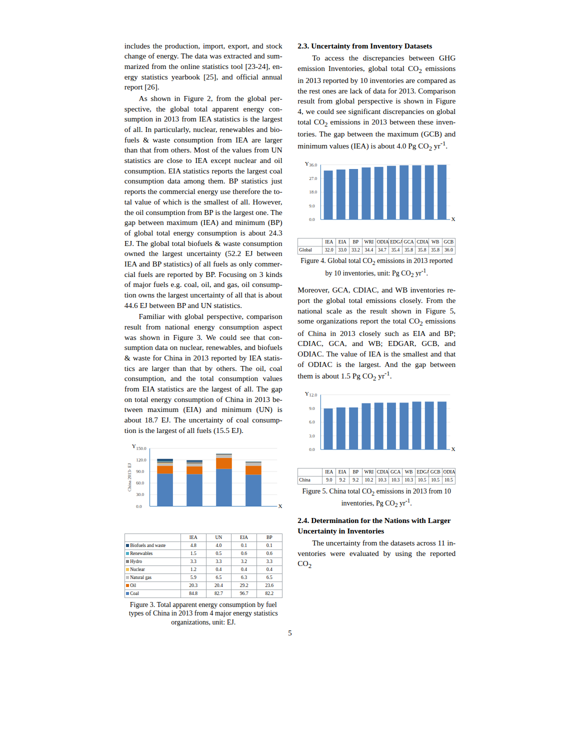includes the production, import, export, and stock change of energy. The data was extracted and summarized from the online statistics tool [23-24], energy statistics yearbook [25], and official annual report [26].
As shown in Figure 2, from the global perspective, the global total apparent energy consumption in 2013 from IEA statistics is the largest of all. In particularly, nuclear, renewables and biofuels & waste consumption from IEA are larger than that from others. Most of the values from UN statistics are close to IEA except nuclear and oil consumption. EIA statistics reports the largest coal consumption data among them. BP statistics just reports the commercial energy use therefore the total value of which is the smallest of all. However, the oil consumption from BP is the largest one. The gap between maximum (IEA) and minimum (BP) of global total energy consumption is about 24.3 EJ. The global total biofuels & waste consumption owned the largest uncertainty (52.2 EJ between IEA and BP statistics) of all fuels as only commercial fuels are reported by BP. Focusing on 3 kinds of major fuels e.g. coal, oil, and gas, oil consumption owns the largest uncertainty of all that is about 44.6 EJ between BP and UN statistics.
Familiar with global perspective, comparison result from national energy consumption aspect was shown in Figure 3. We could see that consumption data on nuclear, renewables, and biofuels & waste for China in 2013 reported by IEA statistics are larger than that by others. The oil, coal consumption, and the total consumption values from EIA statistics are the largest of all. The gap on total energy consumption of China in 2013 between maximum (EIA) and minimum (UN) is about 18.7 EJ. The uncertainty of coal consumption is the largest of all fuels (15.5 EJ).
Y 150.0 120.0 90.0 60.0 30.0 0.0 China 2013- EJ X
| | IEA | UN | EIA | BP |
| Biofuels and waste | 4.8 | 4.0 | 0.1 | 0.1 |
| Renewables | 1.5 | 0.5 | 0.6 | 0.6 |
| Hydro | 3.3 | 3.3 | 3.2 | 3.3 |
| Nuclear | 1.2 | 0.4 | 0.4 | 0.4 |
| Natural gas | 5.9 | 6.5 | 6.3 | 6.5 |
| Oil | 20.3 | 20.4 | 29.2 | 23.6 |
| Coal | 84.8 | 82.7 | 96.7 | 82.2 |
Figure 3. Total apparent energy consumption by fuel types of China in 2013 from 4 major energy statistics organizations, unit: EJ.
2.3. Uncertainty from Inventory Datasets
To access the discrepancies between GHG emission Inventories, global total CO2 emissions in 2013 reported by 10 inventories are compared as the rest ones are lack of data for 2013. Comparison result from global perspective is shown in Figure 4, we could see significant discrepancies on global total CO2 emissions in 2013 between these inventories. The gap between the maximum (GCB) and minimum values (IEA) is about 4.0 Pg CO2 yr-1.
Y 36.0 27.0 18.0 9.0 0.0 X
| | IEA | EIA | BP | WRI | ODIAC | EDGAR | GCA | CDIAC | WB | GCB |
| Global | 32.0 | 33.0 | 33.2 | 34.4 | 34.7 | 35.4 | 35.8 | 35.8 | 35.8 | 36.0 |
Figure 4. Global total CO2 emissions in 2013 reported by 10 inventories, unit: Pg CO2 yr-1.
Moreover, GCA, CDIAC, and WB inventories report the global total emissions closely. From the national scale as the result shown in Figure 5, some organizations report the total CO2 emissions of China in 2013 closely such as EIA and BP; CDIAC, GCA, and WB; EDGAR, GCB, and ODIAC. The value of IEA is the smallest and that of ODIAC is the largest. And the gap between them is about 1.5 Pg CO2 yr-1.
Y 12.0 9.0 6.0 3.0 0.0 X
| | IEA | EIA | BP | WRI | CDIAC | GCA | WB | EDGAR | GCB | ODIAC |
| China | 9.0 | 9.2 | 9.2 | 10.2 | 10.3 | 10.3 | 10.3 | 10.5 | 10.5 | 10.5 |
Figure 5. China total CO2 emissions in 2013 from 10 inventories, Pg CO2 yr-1.
2.4. Determination for the Nations with Larger Uncertainty in Inventories
The uncertainty from the datasets across 11 inventories were evaluated by using the reported CO2
5